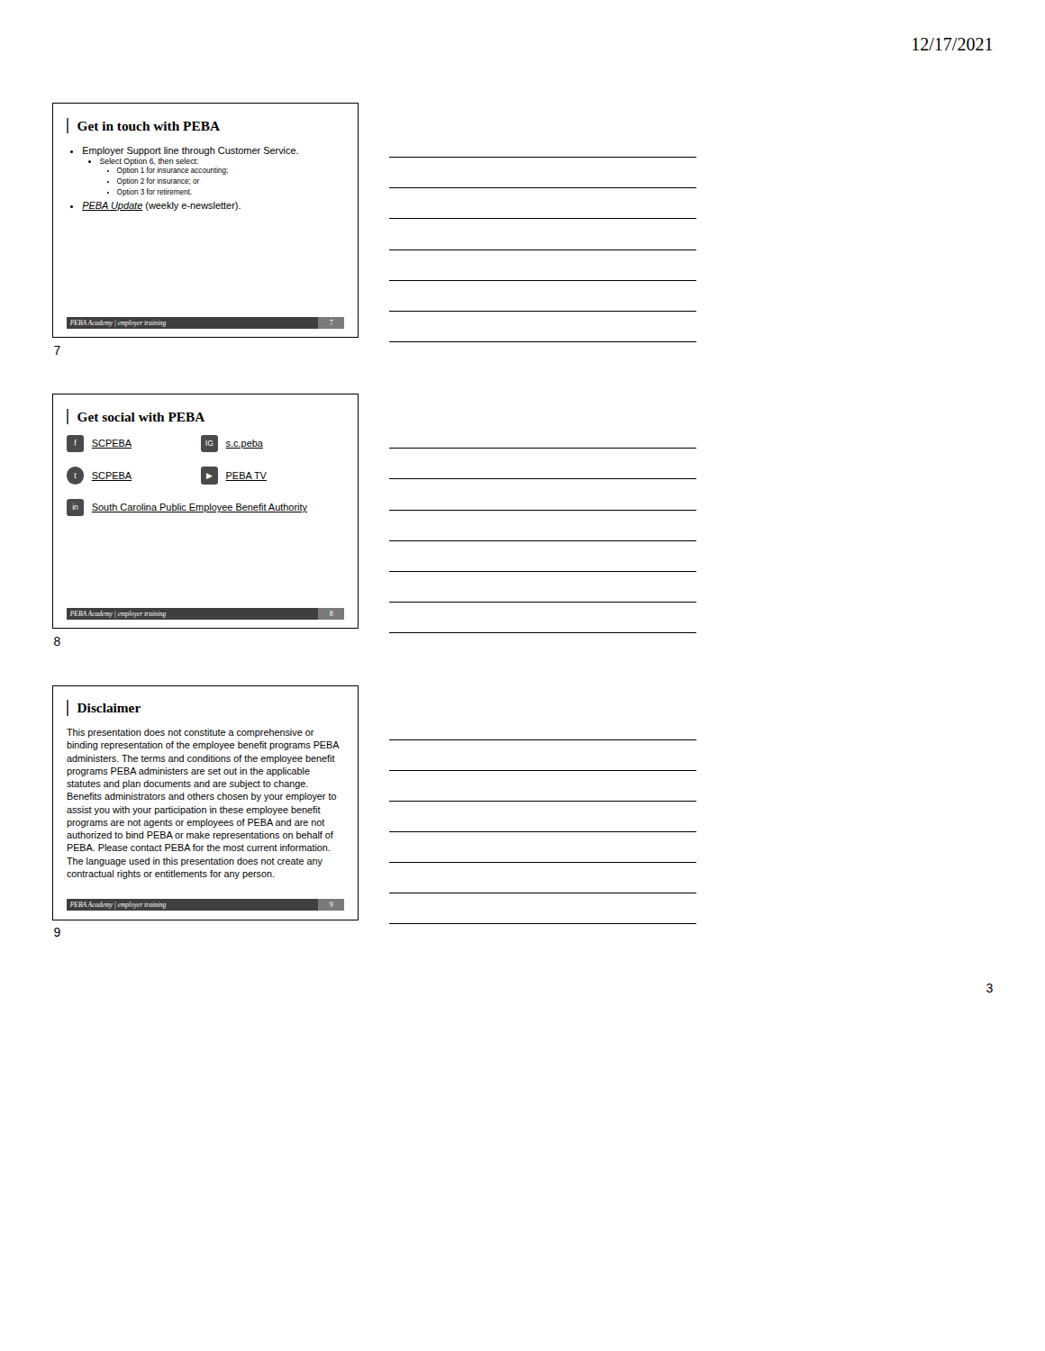12/17/2021
Get in touch with PEBA
Employer Support line through Customer Service.
Select Option 6, then select:
Option 1 for insurance accounting;
Option 2 for insurance; or
Option 3 for retirement.
PEBA Update (weekly e-newsletter).
PEBA Academy | employer training 7
7
Get social with PEBA
f SCPEBA
IG s.c.peba
t SCPEBA
▶ PEBA TV
in South Carolina Public Employee Benefit Authority
PEBA Academy | employer training 8
8
Disclaimer
This presentation does not constitute a comprehensive or binding representation of the employee benefit programs PEBA administers. The terms and conditions of the employee benefit programs PEBA administers are set out in the applicable statutes and plan documents and are subject to change. Benefits administrators and others chosen by your employer to assist you with your participation in these employee benefit programs are not agents or employees of PEBA and are not authorized to bind PEBA or make representations on behalf of PEBA. Please contact PEBA for the most current information. The language used in this presentation does not create any contractual rights or entitlements for any person.
PEBA Academy | employer training 9
9
3